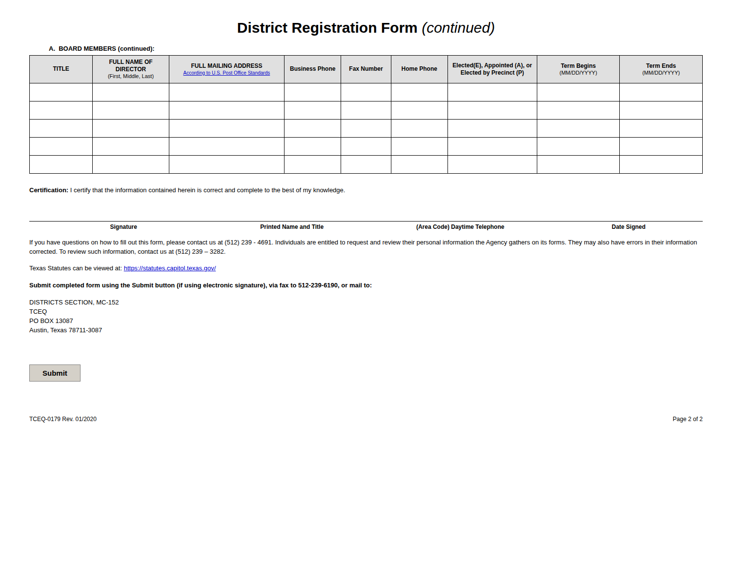District Registration Form (continued)
A. BOARD MEMBERS (continued):
| TITLE | FULL NAME OF DIRECTOR (First, Middle, Last) | FULL MAILING ADDRESS According to U.S. Post Office Standards | Business Phone | Fax Number | Home Phone | Elected(E), Appointed (A), or Elected by Precinct (P) | Term Begins (MM/DD/YYYY) | Term Ends (MM/DD/YYYY) |
| --- | --- | --- | --- | --- | --- | --- | --- | --- |
Certification: I certify that the information contained herein is correct and complete to the best of my knowledge.
Signature Printed Name and Title (Area Code) Daytime Telephone Date Signed
If you have questions on how to fill out this form, please contact us at (512) 239 - 4691. Individuals are entitled to request and review their personal information the Agency gathers on its forms. They may also have errors in their information corrected. To review such information, contact us at (512) 239 – 3282.
Texas Statutes can be viewed at: https://statutes.capitol.texas.gov/
Submit completed form using the Submit button (if using electronic signature), via fax to 512-239-6190, or mail to:
DISTRICTS SECTION, MC-152
TCEQ
PO BOX 13087
Austin, Texas 78711-3087
Submit
TCEQ-0179 Rev. 01/2020 Page 2 of 2